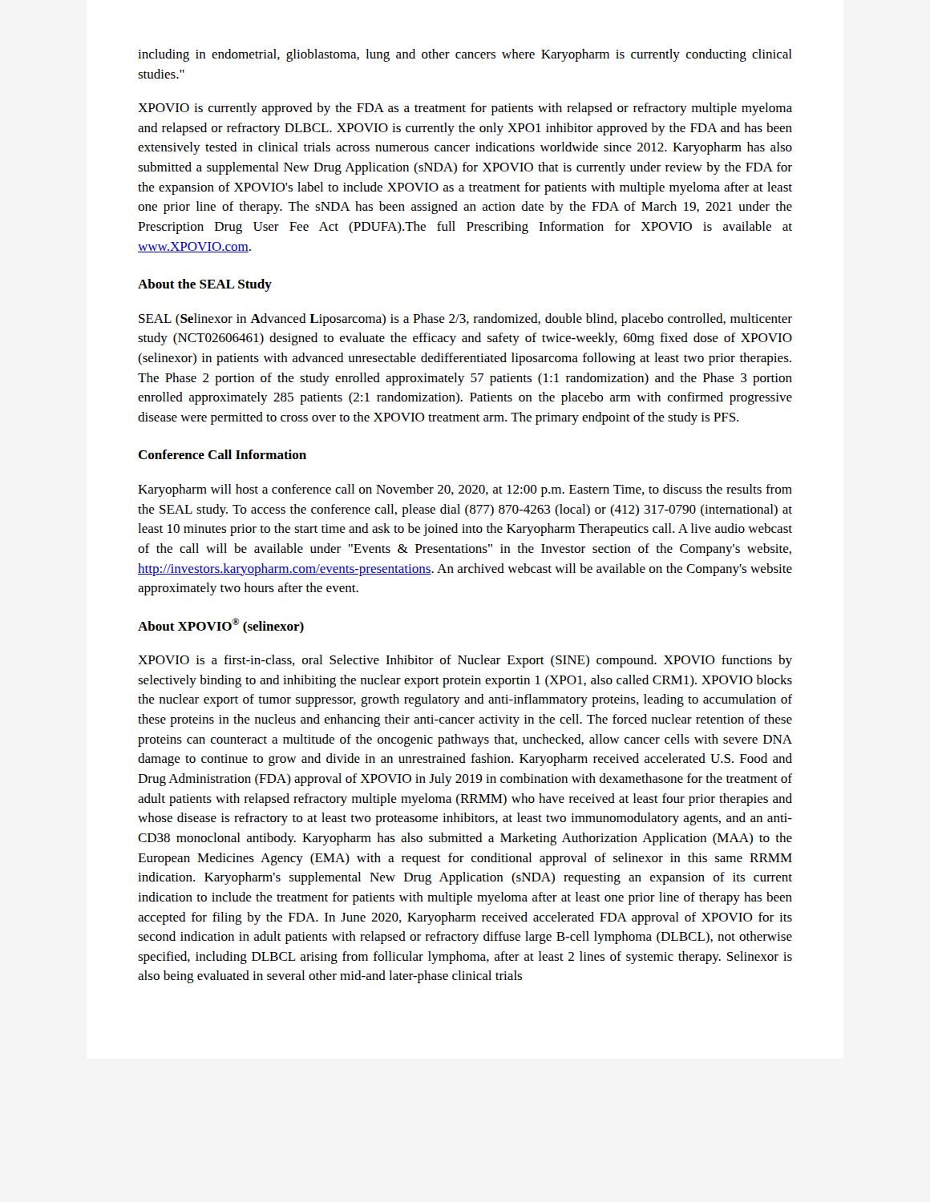including in endometrial, glioblastoma, lung and other cancers where Karyopharm is currently conducting clinical studies."
XPOVIO is currently approved by the FDA as a treatment for patients with relapsed or refractory multiple myeloma and relapsed or refractory DLBCL. XPOVIO is currently the only XPO1 inhibitor approved by the FDA and has been extensively tested in clinical trials across numerous cancer indications worldwide since 2012. Karyopharm has also submitted a supplemental New Drug Application (sNDA) for XPOVIO that is currently under review by the FDA for the expansion of XPOVIO's label to include XPOVIO as a treatment for patients with multiple myeloma after at least one prior line of therapy. The sNDA has been assigned an action date by the FDA of March 19, 2021 under the Prescription Drug User Fee Act (PDUFA).The full Prescribing Information for XPOVIO is available at www.XPOVIO.com.
About the SEAL Study
SEAL (Selinexor in Advanced Liposarcoma) is a Phase 2/3, randomized, double blind, placebo controlled, multicenter study (NCT02606461) designed to evaluate the efficacy and safety of twice-weekly, 60mg fixed dose of XPOVIO (selinexor) in patients with advanced unresectable dedifferentiated liposarcoma following at least two prior therapies. The Phase 2 portion of the study enrolled approximately 57 patients (1:1 randomization) and the Phase 3 portion enrolled approximately 285 patients (2:1 randomization). Patients on the placebo arm with confirmed progressive disease were permitted to cross over to the XPOVIO treatment arm. The primary endpoint of the study is PFS.
Conference Call Information
Karyopharm will host a conference call on November 20, 2020, at 12:00 p.m. Eastern Time, to discuss the results from the SEAL study. To access the conference call, please dial (877) 870-4263 (local) or (412) 317-0790 (international) at least 10 minutes prior to the start time and ask to be joined into the Karyopharm Therapeutics call. A live audio webcast of the call will be available under "Events & Presentations" in the Investor section of the Company's website, http://investors.karyopharm.com/events-presentations. An archived webcast will be available on the Company's website approximately two hours after the event.
About XPOVIO® (selinexor)
XPOVIO is a first-in-class, oral Selective Inhibitor of Nuclear Export (SINE) compound. XPOVIO functions by selectively binding to and inhibiting the nuclear export protein exportin 1 (XPO1, also called CRM1). XPOVIO blocks the nuclear export of tumor suppressor, growth regulatory and anti-inflammatory proteins, leading to accumulation of these proteins in the nucleus and enhancing their anti-cancer activity in the cell. The forced nuclear retention of these proteins can counteract a multitude of the oncogenic pathways that, unchecked, allow cancer cells with severe DNA damage to continue to grow and divide in an unrestrained fashion. Karyopharm received accelerated U.S. Food and Drug Administration (FDA) approval of XPOVIO in July 2019 in combination with dexamethasone for the treatment of adult patients with relapsed refractory multiple myeloma (RRMM) who have received at least four prior therapies and whose disease is refractory to at least two proteasome inhibitors, at least two immunomodulatory agents, and an anti-CD38 monoclonal antibody. Karyopharm has also submitted a Marketing Authorization Application (MAA) to the European Medicines Agency (EMA) with a request for conditional approval of selinexor in this same RRMM indication. Karyopharm's supplemental New Drug Application (sNDA) requesting an expansion of its current indication to include the treatment for patients with multiple myeloma after at least one prior line of therapy has been accepted for filing by the FDA. In June 2020, Karyopharm received accelerated FDA approval of XPOVIO for its second indication in adult patients with relapsed or refractory diffuse large B-cell lymphoma (DLBCL), not otherwise specified, including DLBCL arising from follicular lymphoma, after at least 2 lines of systemic therapy. Selinexor is also being evaluated in several other mid-and later-phase clinical trials